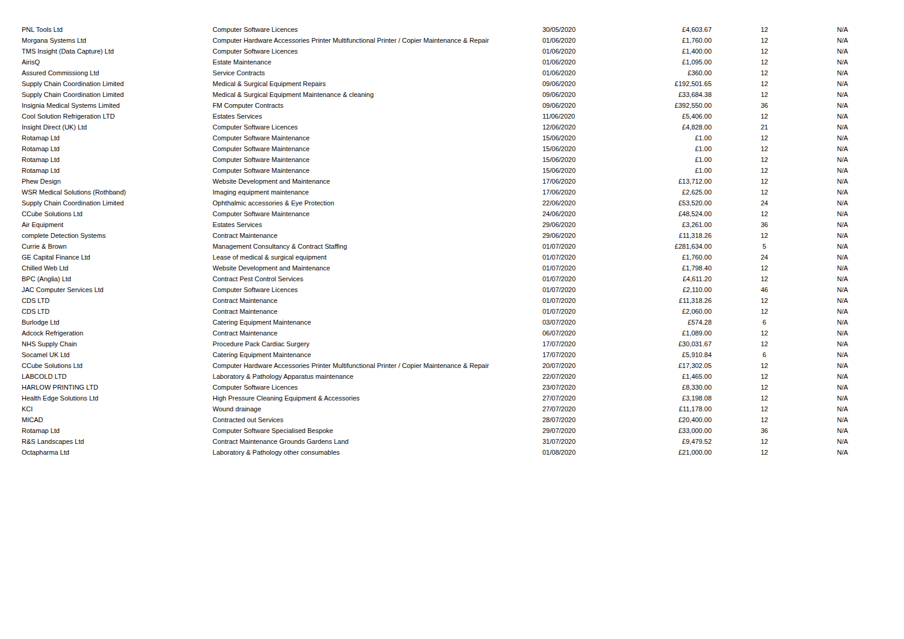| PNL Tools Ltd | Computer Software Licences | 30/05/2020 | £4,603.67 | 12 | N/A |
| Morgana Systems Ltd | Computer Hardware Accessories Printer Multifunctional Printer / Copier Maintenance & Repair | 01/06/2020 | £1,760.00 | 12 | N/A |
| TMS Insight (Data Capture) Ltd | Computer Software Licences | 01/06/2020 | £1,400.00 | 12 | N/A |
| AirisQ | Estate Maintenance | 01/06/2020 | £1,095.00 | 12 | N/A |
| Assured Commissiong Ltd | Service Contracts | 01/06/2020 | £360.00 | 12 | N/A |
| Supply Chain Coordination Limited | Medical & Surgical Equipment Repairs | 09/06/2020 | £192,501.65 | 12 | N/A |
| Supply Chain Coordination Limited | Medical & Surgical Equipment Maintenance & cleaning | 09/06/2020 | £33,684.38 | 12 | N/A |
| Insignia Medical Systems Limited | FM Computer Contracts | 09/06/2020 | £392,550.00 | 36 | N/A |
| Cool Solution Refrigeration LTD | Estates Services | 11/06/2020 | £5,406.00 | 12 | N/A |
| Insight Direct (UK) Ltd | Computer Software Licences | 12/06/2020 | £4,828.00 | 21 | N/A |
| Rotamap Ltd | Computer Software Maintenance | 15/06/2020 | £1.00 | 12 | N/A |
| Rotamap Ltd | Computer Software Maintenance | 15/06/2020 | £1.00 | 12 | N/A |
| Rotamap Ltd | Computer Software Maintenance | 15/06/2020 | £1.00 | 12 | N/A |
| Rotamap Ltd | Computer Software Maintenance | 15/06/2020 | £1.00 | 12 | N/A |
| Phew Design | Website Development and Maintenance | 17/06/2020 | £13,712.00 | 12 | N/A |
| WSR Medical Solutions (Rothband) | Imaging equipment maintenance | 17/06/2020 | £2,625.00 | 12 | N/A |
| Supply Chain Coordination Limited | Ophthalmic accessories & Eye Protection | 22/06/2020 | £53,520.00 | 24 | N/A |
| CCube Solutions Ltd | Computer Software Maintenance | 24/06/2020 | £48,524.00 | 12 | N/A |
| Air Equipment | Estates Services | 29/06/2020 | £3,261.00 | 36 | N/A |
| complete Detection Systems | Contract Maintenance | 29/06/2020 | £11,318.26 | 12 | N/A |
| Currie & Brown | Management Consultancy & Contract Staffing | 01/07/2020 | £281,634.00 | 5 | N/A |
| GE Capital Finance Ltd | Lease of medical & surgical equipment | 01/07/2020 | £1,760.00 | 24 | N/A |
| Chilled Web Ltd | Website Development and Maintenance | 01/07/2020 | £1,798.40 | 12 | N/A |
| BPC (Anglia) Ltd | Contract Pest Control Services | 01/07/2020 | £4,611.20 | 12 | N/A |
| JAC Computer Services Ltd | Computer Software Licences | 01/07/2020 | £2,110.00 | 46 | N/A |
| CDS LTD | Contract Maintenance | 01/07/2020 | £11,318.26 | 12 | N/A |
| CDS LTD | Contract Maintenance | 01/07/2020 | £2,060.00 | 12 | N/A |
| Burlodge Ltd | Catering Equipment Maintenance | 03/07/2020 | £574.28 | 6 | N/A |
| Adcock Refrigeration | Contract Maintenance | 06/07/2020 | £1,089.00 | 12 | N/A |
| NHS Supply Chain | Procedure Pack Cardiac Surgery | 17/07/2020 | £30,031.67 | 12 | N/A |
| Socamel UK Ltd | Catering Equipment Maintenance | 17/07/2020 | £5,910.84 | 6 | N/A |
| CCube Solutions Ltd | Computer Hardware Accessories Printer Multifunctional Printer / Copier Maintenance & Repair | 20/07/2020 | £17,302.05 | 12 | N/A |
| LABCOLD LTD | Laboratory & Pathology Apparatus maintenance | 22/07/2020 | £1,465.00 | 12 | N/A |
| HARLOW PRINTING LTD | Computer Software Licences | 23/07/2020 | £8,330.00 | 12 | N/A |
| Health Edge Solutions Ltd | High Pressure Cleaning Equipment & Accessories | 27/07/2020 | £3,198.08 | 12 | N/A |
| KCI | Wound drainage | 27/07/2020 | £11,178.00 | 12 | N/A |
| MICAD | Contracted out Services | 28/07/2020 | £20,400.00 | 12 | N/A |
| Rotamap Ltd | Computer Software Specialised Bespoke | 29/07/2020 | £33,000.00 | 36 | N/A |
| R&S Landscapes Ltd | Contract Maintenance Grounds Gardens Land | 31/07/2020 | £9,479.52 | 12 | N/A |
| Octapharma Ltd | Laboratory & Pathology other consumables | 01/08/2020 | £21,000.00 | 12 | N/A |